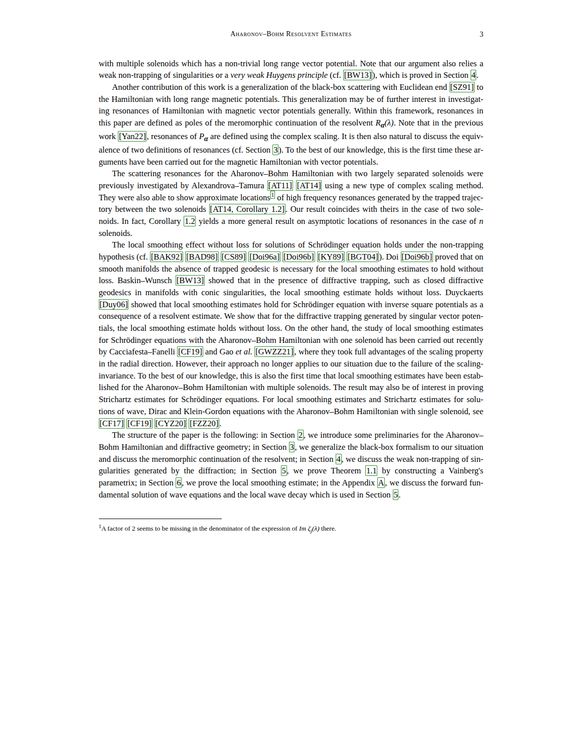Aharonov–Bohm Resolvent Estimates 3
with multiple solenoids which has a non-trivial long range vector potential. Note that our argument also relies a weak non-trapping of singularities or a very weak Huygens principle (cf. [BW13]), which is proved in Section 4.
Another contribution of this work is a generalization of the black-box scattering with Euclidean end [SZ91] to the Hamiltonian with long range magnetic potentials. This generalization may be of further interest in investigating resonances of Hamiltonian with magnetic vector potentials generally. Within this framework, resonances in this paper are defined as poles of the meromorphic continuation of the resolvent Rα(λ). Note that in the previous work [Yan22], resonances of Pα are defined using the complex scaling. It is then also natural to discuss the equivalence of two definitions of resonances (cf. Section 3). To the best of our knowledge, this is the first time these arguments have been carried out for the magnetic Hamiltonian with vector potentials.
The scattering resonances for the Aharonov–Bohm Hamiltonian with two largely separated solenoids were previously investigated by Alexandrova–Tamura [AT11] [AT14] using a new type of complex scaling method. They were also able to show approximate locations1 of high frequency resonances generated by the trapped trajectory between the two solenoids [AT14, Corollary 1.2]. Our result coincides with theirs in the case of two solenoids. In fact, Corollary 1.2 yields a more general result on asymptotic locations of resonances in the case of n solenoids.
The local smoothing effect without loss for solutions of Schrödinger equation holds under the non-trapping hypothesis (cf. [BAK92] [BAD98] [CS89] [Doi96a] [Doi96b] [KY89] [BGT04]). Doi [Doi96b] proved that on smooth manifolds the absence of trapped geodesic is necessary for the local smoothing estimates to hold without loss. Baskin–Wunsch [BW13] showed that in the presence of diffractive trapping, such as closed diffractive geodesics in manifolds with conic singularities, the local smoothing estimate holds without loss. Duyckaerts [Duy06] showed that local smoothing estimates hold for Schrödinger equation with inverse square potentials as a consequence of a resolvent estimate. We show that for the diffractive trapping generated by singular vector potentials, the local smoothing estimate holds without loss. On the other hand, the study of local smoothing estimates for Schrödinger equations with the Aharonov–Bohm Hamiltonian with one solenoid has been carried out recently by Cacciafesta–Fanelli [CF19] and Gao et al. [GWZZ21], where they took full advantages of the scaling property in the radial direction. However, their approach no longer applies to our situation due to the failure of the scaling-invariance. To the best of our knowledge, this is also the first time that local smoothing estimates have been established for the Aharonov–Bohm Hamiltonian with multiple solenoids. The result may also be of interest in proving Strichartz estimates for Schrödinger equations. For local smoothing estimates and Strichartz estimates for solutions of wave, Dirac and Klein-Gordon equations with the Aharonov–Bohm Hamiltonian with single solenoid, see [CF17] [CF19] [CYZ20] [FZZ20].
The structure of the paper is the following: in Section 2, we introduce some preliminaries for the Aharonov–Bohm Hamiltonian and diffractive geometry; in Section 3, we generalize the black-box formalism to our situation and discuss the meromorphic continuation of the resolvent; in Section 4, we discuss the weak non-trapping of singularities generated by the diffraction; in Section 5, we prove Theorem 1.1 by constructing a Vainberg's parametrix; in Section 6, we prove the local smoothing estimate; in the Appendix A, we discuss the forward fundamental solution of wave equations and the local wave decay which is used in Section 5.
1A factor of 2 seems to be missing in the denominator of the expression of Im ζj(λ) there.